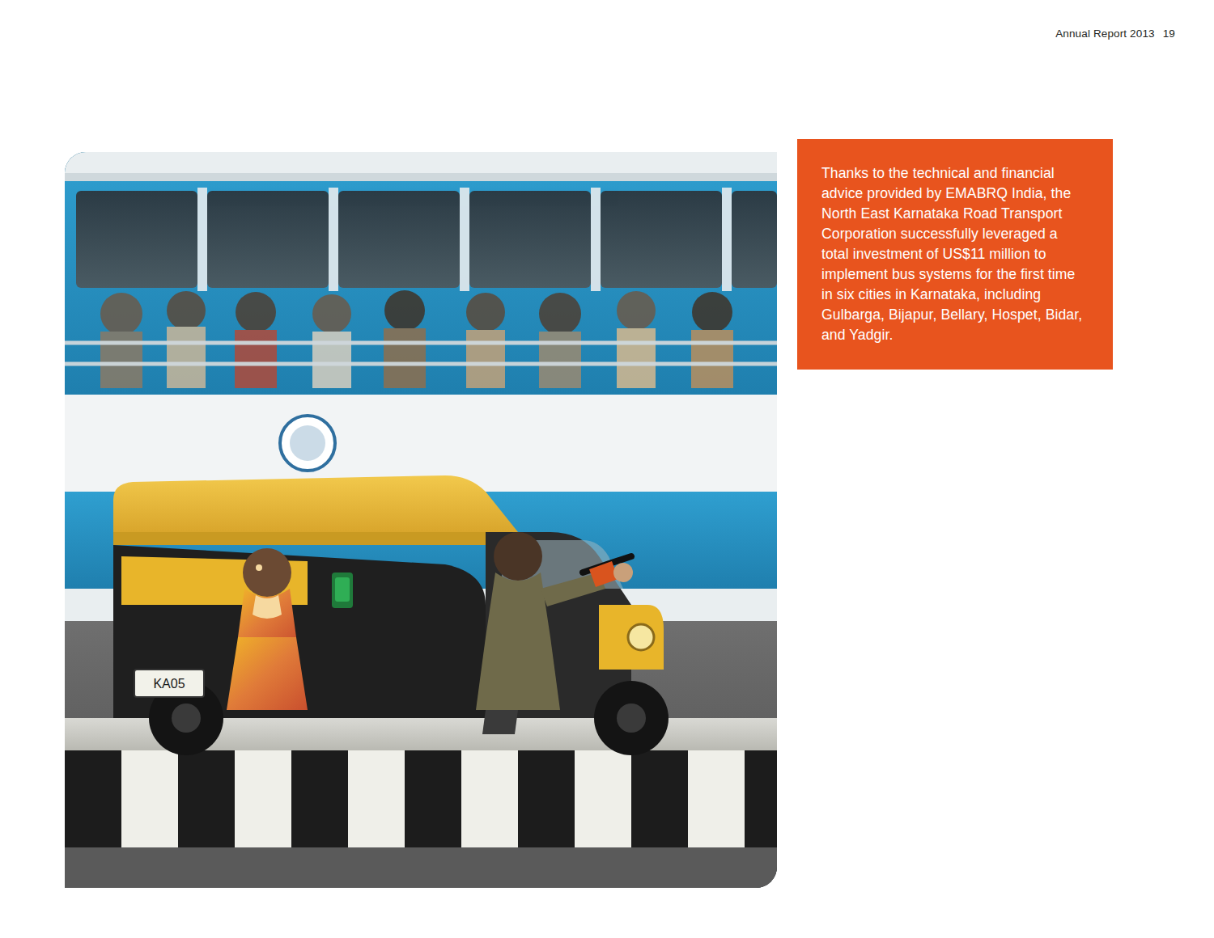Annual Report 201319
KA05
Thanks to the technical and financial advice provided by EMABRQ India, the North East Karnataka Road Transport Corporation successfully leveraged a total investment of US$11 million to implement bus systems for the first time in six cities in Karnataka, including Gulbarga, Bijapur, Bellary, Hospet, Bidar, and Yadgir.